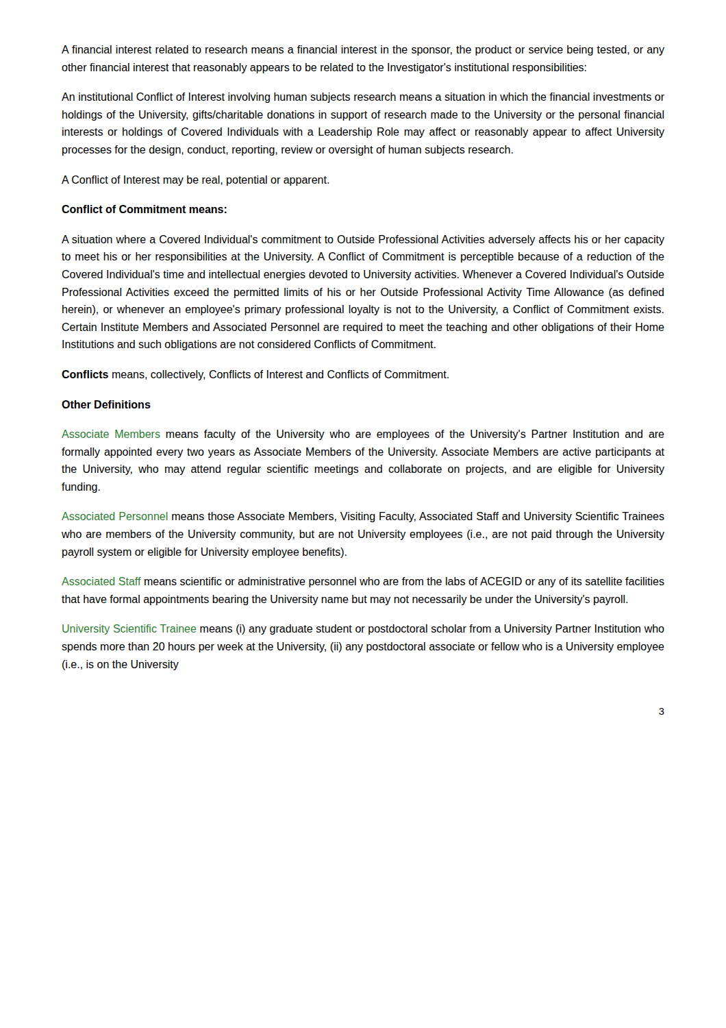A financial interest related to research means a financial interest in the sponsor, the product or service being tested, or any other financial interest that reasonably appears to be related to the Investigator's institutional responsibilities:
An institutional Conflict of Interest involving human subjects research means a situation in which the financial investments or holdings of the University, gifts/charitable donations in support of research made to the University or the personal financial interests or holdings of Covered Individuals with a Leadership Role may affect or reasonably appear to affect University processes for the design, conduct, reporting, review or oversight of human subjects research.
A Conflict of Interest may be real, potential or apparent.
Conflict of Commitment means:
A situation where a Covered Individual's commitment to Outside Professional Activities adversely affects his or her capacity to meet his or her responsibilities at the University. A Conflict of Commitment is perceptible because of a reduction of the Covered Individual's time and intellectual energies devoted to University activities. Whenever a Covered Individual's Outside Professional Activities exceed the permitted limits of his or her Outside Professional Activity Time Allowance (as defined herein), or whenever an employee's primary professional loyalty is not to the University, a Conflict of Commitment exists. Certain Institute Members and Associated Personnel are required to meet the teaching and other obligations of their Home Institutions and such obligations are not considered Conflicts of Commitment.
Conflicts means, collectively, Conflicts of Interest and Conflicts of Commitment.
Other Definitions
Associate Members means faculty of the University who are employees of the University's Partner Institution and are formally appointed every two years as Associate Members of the University. Associate Members are active participants at the University, who may attend regular scientific meetings and collaborate on projects, and are eligible for University funding.
Associated Personnel means those Associate Members, Visiting Faculty, Associated Staff and University Scientific Trainees who are members of the University community, but are not University employees (i.e., are not paid through the University payroll system or eligible for University employee benefits).
Associated Staff means scientific or administrative personnel who are from the labs of ACEGID or any of its satellite facilities that have formal appointments bearing the University name but may not necessarily be under the University's payroll.
University Scientific Trainee means (i) any graduate student or postdoctoral scholar from a University Partner Institution who spends more than 20 hours per week at the University, (ii) any postdoctoral associate or fellow who is a University employee (i.e., is on the University
3